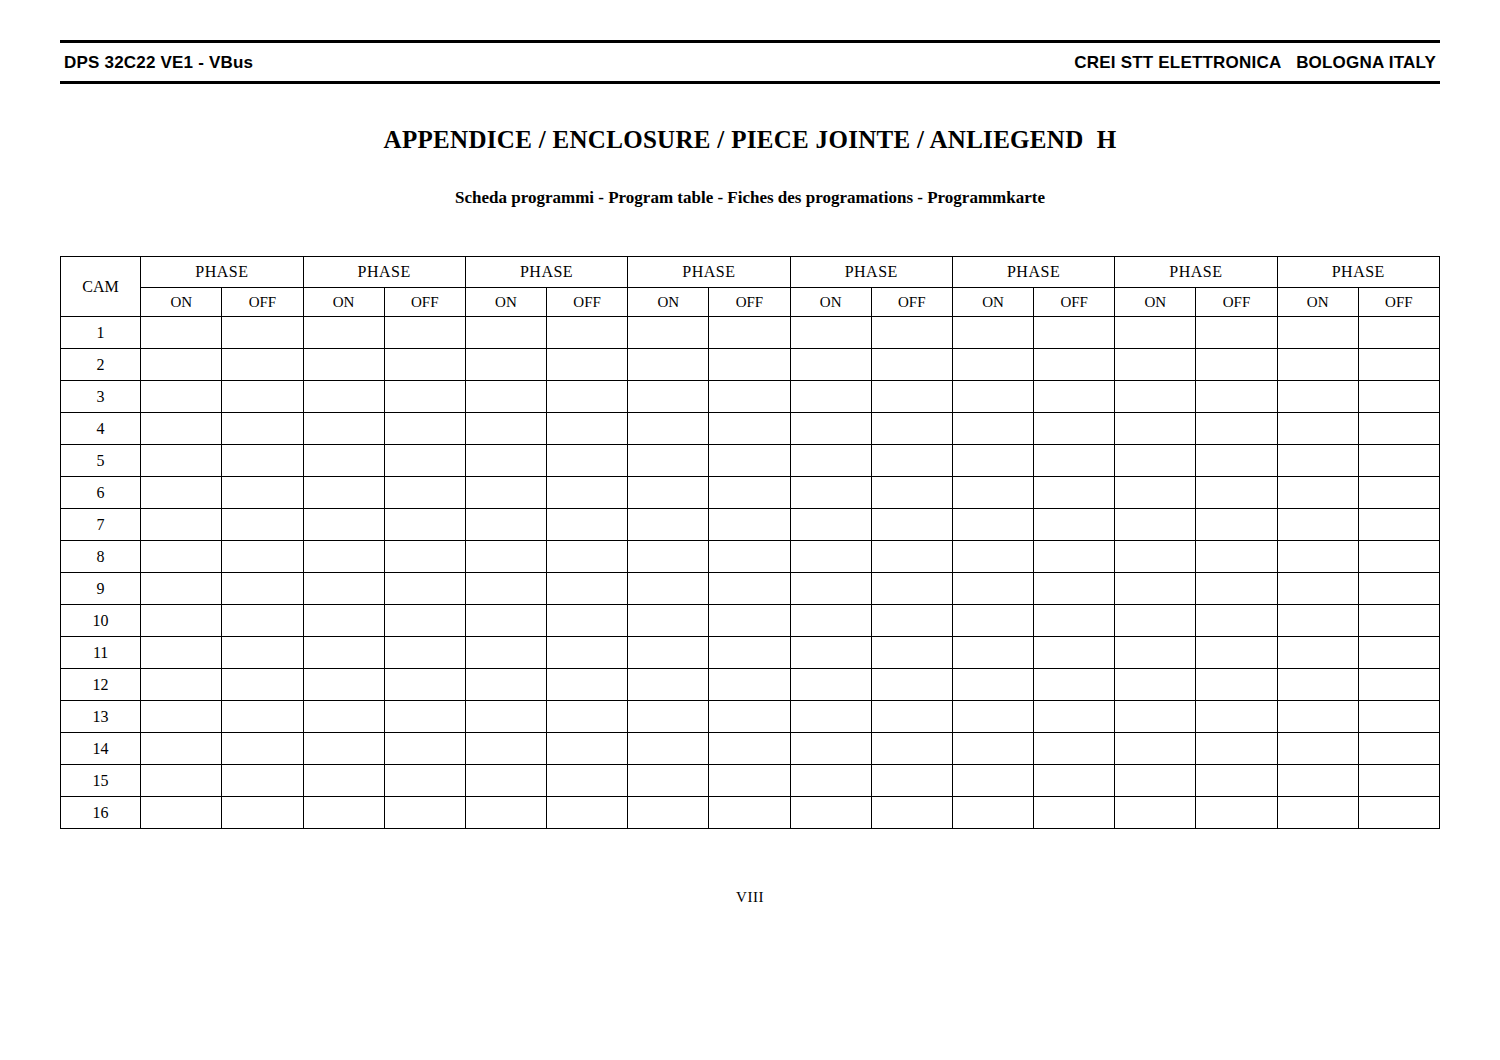DPS 32C22 VE1 - VBus
CREI STT ELETTRONICA BOLOGNA ITALY
APPENDICE / ENCLOSURE / PIECE JOINTE / ANLIEGEND H
Scheda programmi - Program table - Fiches des programations - Programmkarte
| CAM | PHASE | PHASE | PHASE | PHASE | PHASE | PHASE | PHASE | PHASE |
| --- | --- | --- | --- | --- | --- | --- | --- | --- |
| ON | OFF | ON | OFF | ON | OFF | ON | OFF | ON | OFF | ON | OFF | ON | OFF | ON | OFF |
| 1 | | | | | | | | | | | | | | | | |
| 2 | | | | | | | | | | | | | | | | |
| 3 | | | | | | | | | | | | | | | | |
| 4 | | | | | | | | | | | | | | | | |
| 5 | | | | | | | | | | | | | | | | |
| 6 | | | | | | | | | | | | | | | | |
| 7 | | | | | | | | | | | | | | | | |
| 8 | | | | | | | | | | | | | | | | |
| 9 | | | | | | | | | | | | | | | | |
| 10 | | | | | | | | | | | | | | | | |
| 11 | | | | | | | | | | | | | | | | |
| 12 | | | | | | | | | | | | | | | | |
| 13 | | | | | | | | | | | | | | | | |
| 14 | | | | | | | | | | | | | | | | |
| 15 | | | | | | | | | | | | | | | | |
| 16 | | | | | | | | | | | | | | | | |
VIII